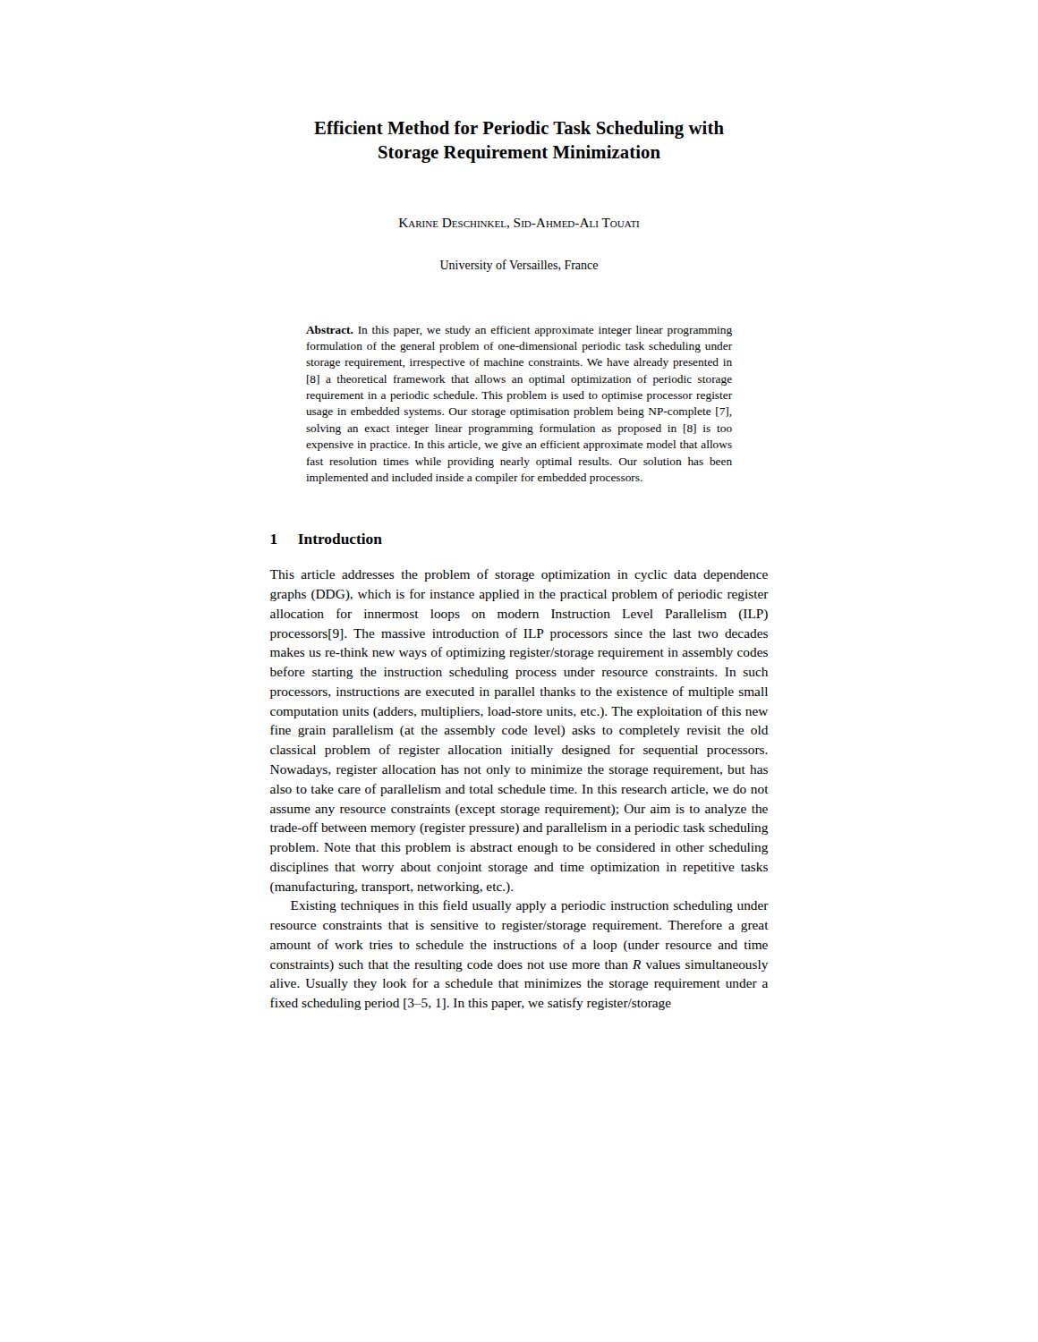Efficient Method for Periodic Task Scheduling with
Storage Requirement Minimization
Karine Deschinkel, Sid-Ahmed-Ali Touati
University of Versailles, France
Abstract. In this paper, we study an efficient approximate integer linear programming formulation of the general problem of one-dimensional periodic task scheduling under storage requirement, irrespective of machine constraints. We have already presented in [8] a theoretical framework that allows an optimal optimization of periodic storage requirement in a periodic schedule. This problem is used to optimise processor register usage in embedded systems. Our storage optimisation problem being NP-complete [7], solving an exact integer linear programming formulation as proposed in [8] is too expensive in practice. In this article, we give an efficient approximate model that allows fast resolution times while providing nearly optimal results. Our solution has been implemented and included inside a compiler for embedded processors.
1 Introduction
This article addresses the problem of storage optimization in cyclic data dependence graphs (DDG), which is for instance applied in the practical problem of periodic register allocation for innermost loops on modern Instruction Level Parallelism (ILP) processors[9]. The massive introduction of ILP processors since the last two decades makes us re-think new ways of optimizing register/storage requirement in assembly codes before starting the instruction scheduling process under resource constraints. In such processors, instructions are executed in parallel thanks to the existence of multiple small computation units (adders, multipliers, load-store units, etc.). The exploitation of this new fine grain parallelism (at the assembly code level) asks to completely revisit the old classical problem of register allocation initially designed for sequential processors. Nowadays, register allocation has not only to minimize the storage requirement, but has also to take care of parallelism and total schedule time. In this research article, we do not assume any resource constraints (except storage requirement); Our aim is to analyze the trade-off between memory (register pressure) and parallelism in a periodic task scheduling problem. Note that this problem is abstract enough to be considered in other scheduling disciplines that worry about conjoint storage and time optimization in repetitive tasks (manufacturing, transport, networking, etc.).
Existing techniques in this field usually apply a periodic instruction scheduling under resource constraints that is sensitive to register/storage requirement. Therefore a great amount of work tries to schedule the instructions of a loop (under resource and time constraints) such that the resulting code does not use more than R values simultaneously alive. Usually they look for a schedule that minimizes the storage requirement under a fixed scheduling period [3–5, 1]. In this paper, we satisfy register/storage